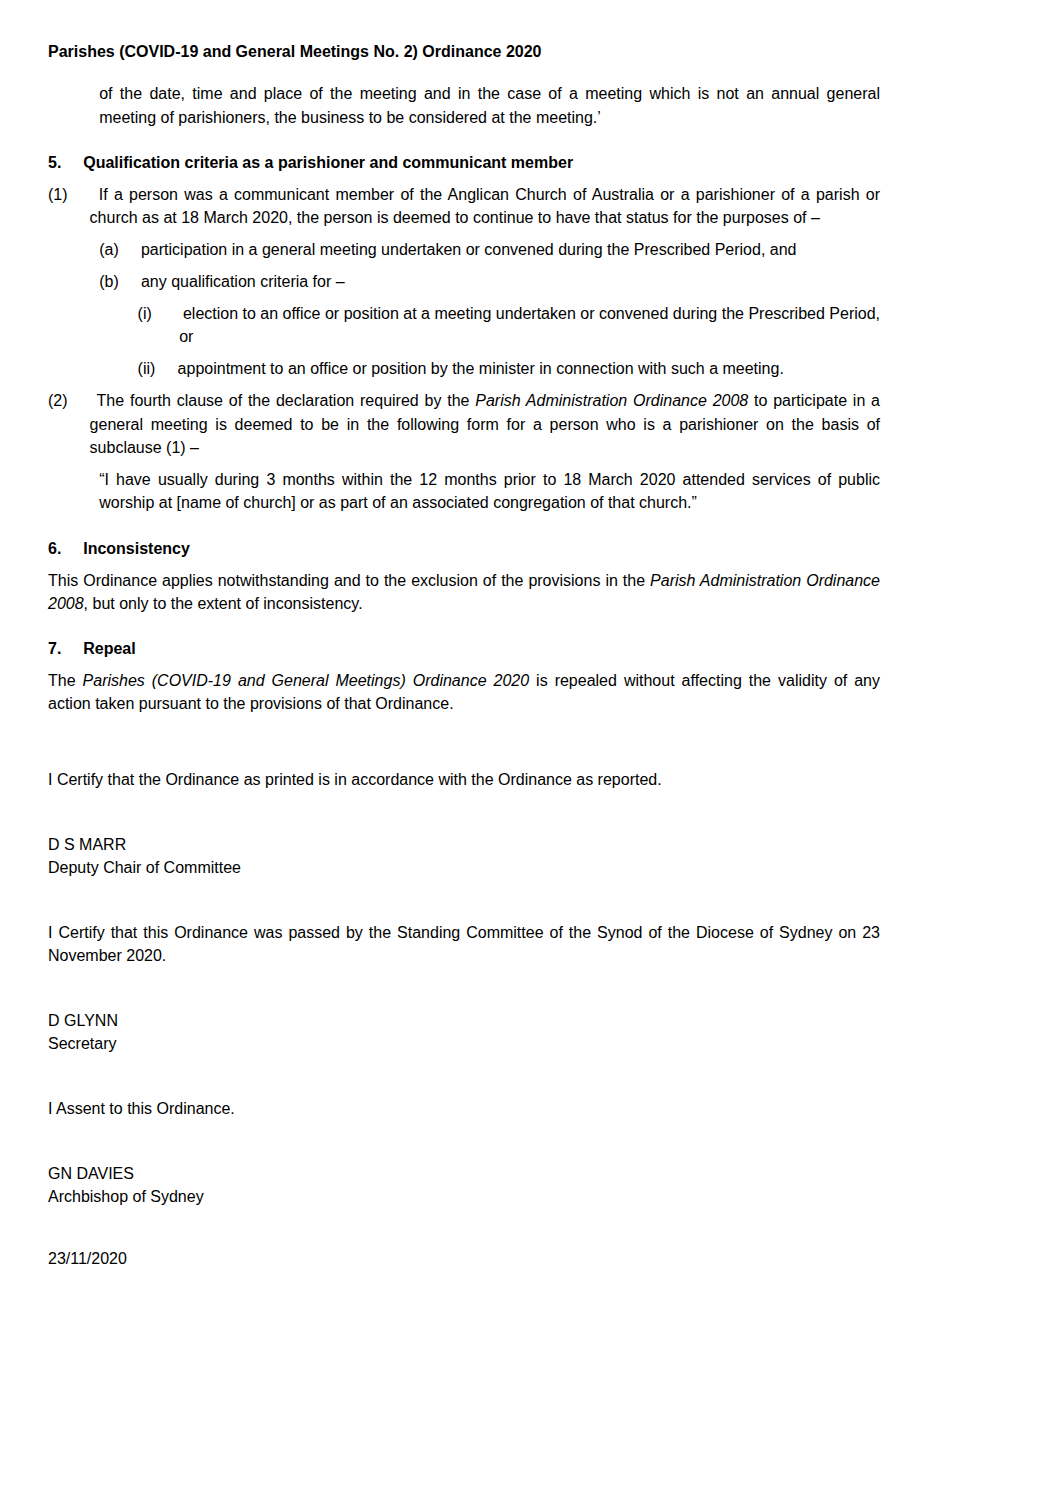Parishes (COVID-19 and General Meetings No. 2) Ordinance 2020
of the date, time and place of the meeting and in the case of a meeting which is not an annual general meeting of parishioners, the business to be considered at the meeting.’
5. Qualification criteria as a parishioner and communicant member
(1) If a person was a communicant member of the Anglican Church of Australia or a parishioner of a parish or church as at 18 March 2020, the person is deemed to continue to have that status for the purposes of –
(a) participation in a general meeting undertaken or convened during the Prescribed Period, and
(b) any qualification criteria for –
(i) election to an office or position at a meeting undertaken or convened during the Prescribed Period, or
(ii) appointment to an office or position by the minister in connection with such a meeting.
(2) The fourth clause of the declaration required by the Parish Administration Ordinance 2008 to participate in a general meeting is deemed to be in the following form for a person who is a parishioner on the basis of subclause (1) –
“I have usually during 3 months within the 12 months prior to 18 March 2020 attended services of public worship at [name of church] or as part of an associated congregation of that church.”
6. Inconsistency
This Ordinance applies notwithstanding and to the exclusion of the provisions in the Parish Administration Ordinance 2008, but only to the extent of inconsistency.
7. Repeal
The Parishes (COVID-19 and General Meetings) Ordinance 2020 is repealed without affecting the validity of any action taken pursuant to the provisions of that Ordinance.
I Certify that the Ordinance as printed is in accordance with the Ordinance as reported.
D S MARR
Deputy Chair of Committee
I Certify that this Ordinance was passed by the Standing Committee of the Synod of the Diocese of Sydney on 23 November 2020.
D GLYNN
Secretary
I Assent to this Ordinance.
GN DAVIES
Archbishop of Sydney
23/11/2020